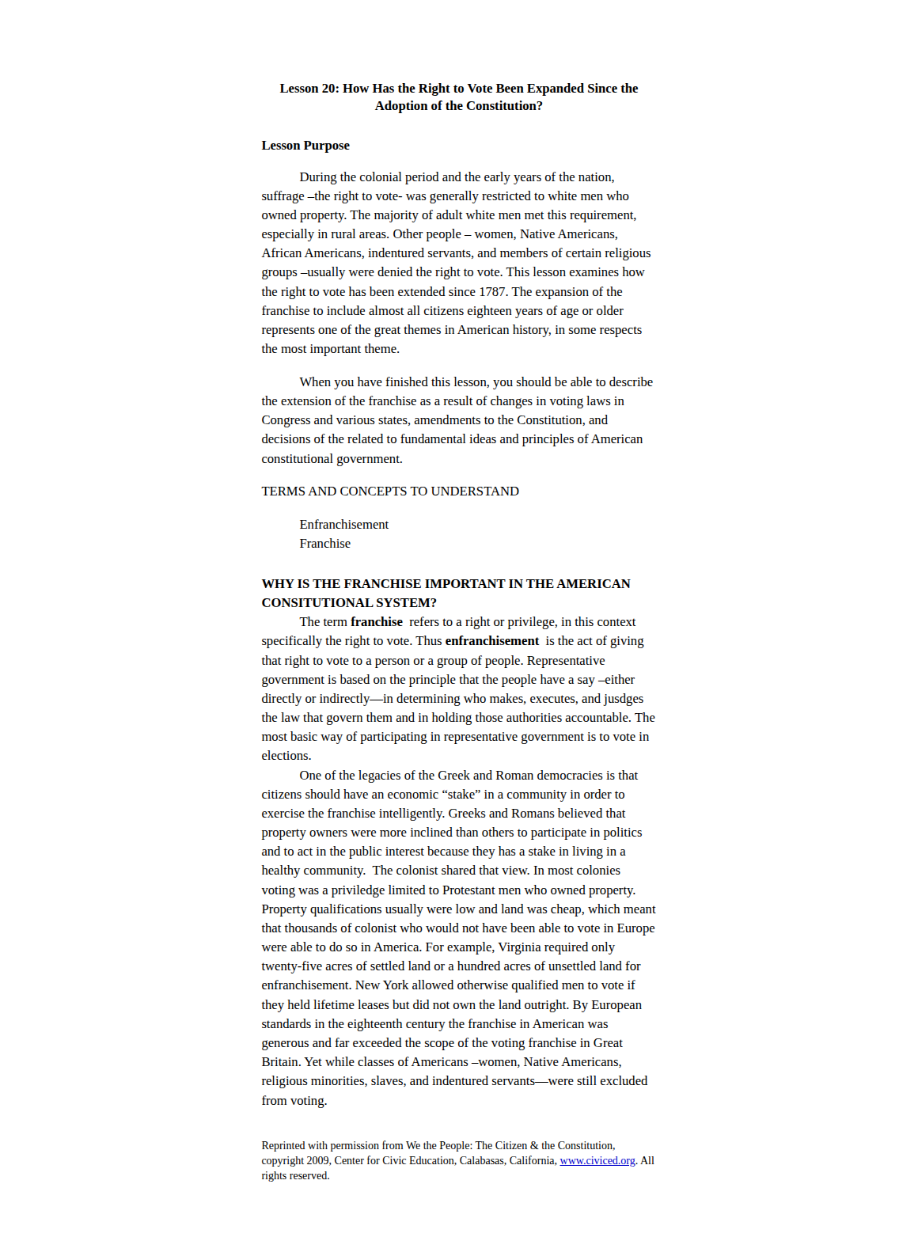Lesson 20: How Has the Right to Vote Been Expanded Since the Adoption of the Constitution?
Lesson Purpose
During the colonial period and the early years of the nation, suffrage –the right to vote- was generally restricted to white men who owned property. The majority of adult white men met this requirement, especially in rural areas. Other people – women, Native Americans, African Americans, indentured servants, and members of certain religious groups –usually were denied the right to vote. This lesson examines how the right to vote has been extended since 1787. The expansion of the franchise to include almost all citizens eighteen years of age or older represents one of the great themes in American history, in some respects the most important theme.
When you have finished this lesson, you should be able to describe the extension of the franchise as a result of changes in voting laws in Congress and various states, amendments to the Constitution, and decisions of the related to fundamental ideas and principles of American constitutional government.
TERMS AND CONCEPTS TO UNDERSTAND
Enfranchisement
Franchise
Why is the franchise important in the American consitutional system?
The term franchise refers to a right or privilege, in this context specifically the right to vote. Thus enfranchisement is the act of giving that right to vote to a person or a group of people. Representative government is based on the principle that the people have a say –either directly or indirectly—in determining who makes, executes, and jusdges the law that govern them and in holding those authorities accountable. The most basic way of participating in representative government is to vote in elections.
One of the legacies of the Greek and Roman democracies is that citizens should have an economic “stake” in a community in order to exercise the franchise intelligently. Greeks and Romans believed that property owners were more inclined than others to participate in politics and to act in the public interest because they has a stake in living in a healthy community. The colonist shared that view. In most colonies voting was a priviledge limited to Protestant men who owned property. Property qualifications usually were low and land was cheap, which meant that thousands of colonist who would not have been able to vote in Europe were able to do so in America. For example, Virginia required only twenty-five acres of settled land or a hundred acres of unsettled land for enfranchisement. New York allowed otherwise qualified men to vote if they held lifetime leases but did not own the land outright. By European standards in the eighteenth century the franchise in American was generous and far exceeded the scope of the voting franchise in Great Britain. Yet while classes of Americans –women, Native Americans, religious minorities, slaves, and indentured servants—were still excluded from voting.
Reprinted with permission from We the People: The Citizen & the Constitution, copyright 2009, Center for Civic Education, Calabasas, California, www.civiced.org. All rights reserved.